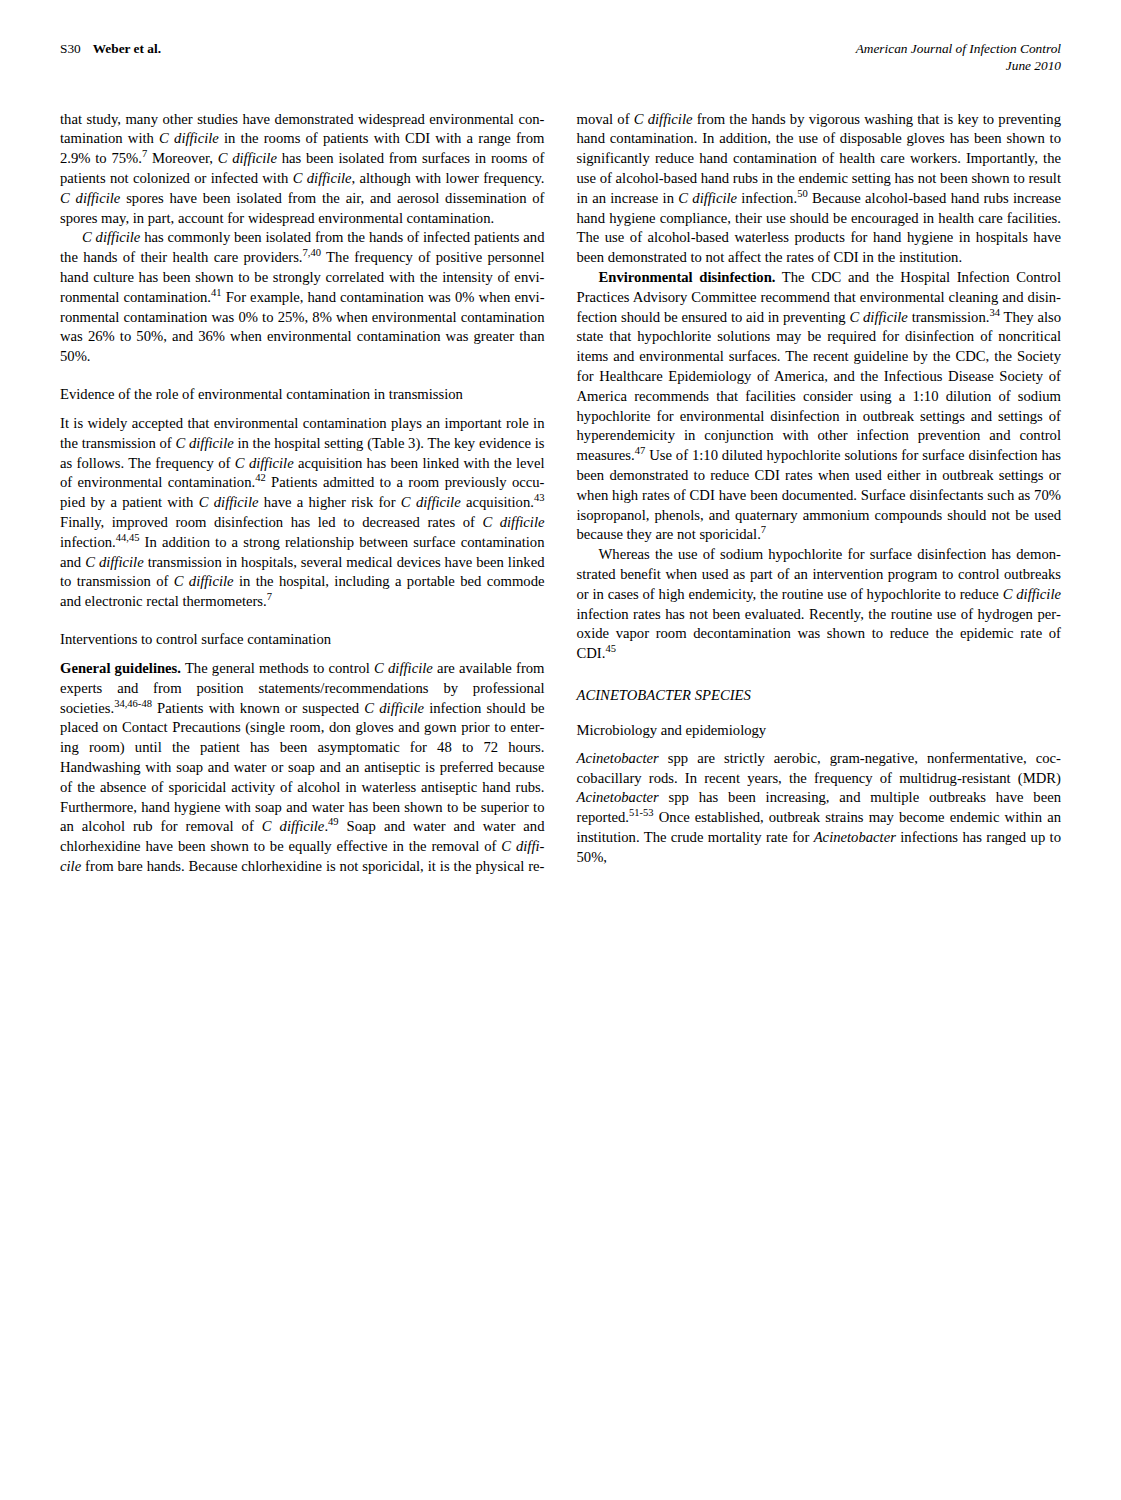S30 Weber et al.
American Journal of Infection Control
June 2010
that study, many other studies have demonstrated widespread environmental contamination with C difficile in the rooms of patients with CDI with a range from 2.9% to 75%.7 Moreover, C difficile has been isolated from surfaces in rooms of patients not colonized or infected with C difficile, although with lower frequency. C difficile spores have been isolated from the air, and aerosol dissemination of spores may, in part, account for widespread environmental contamination.
C difficile has commonly been isolated from the hands of infected patients and the hands of their health care providers.7,40 The frequency of positive personnel hand culture has been shown to be strongly correlated with the intensity of environmental contamination.41 For example, hand contamination was 0% when environmental contamination was 0% to 25%, 8% when environmental contamination was 26% to 50%, and 36% when environmental contamination was greater than 50%.
Evidence of the role of environmental contamination in transmission
It is widely accepted that environmental contamination plays an important role in the transmission of C difficile in the hospital setting (Table 3). The key evidence is as follows. The frequency of C difficile acquisition has been linked with the level of environmental contamination.42 Patients admitted to a room previously occupied by a patient with C difficile have a higher risk for C difficile acquisition.43 Finally, improved room disinfection has led to decreased rates of C difficile infection.44,45 In addition to a strong relationship between surface contamination and C difficile transmission in hospitals, several medical devices have been linked to transmission of C difficile in the hospital, including a portable bed commode and electronic rectal thermometers.7
Interventions to control surface contamination
General guidelines. The general methods to control C difficile are available from experts and from position statements/recommendations by professional societies.34,46-48 Patients with known or suspected C difficile infection should be placed on Contact Precautions (single room, don gloves and gown prior to entering room) until the patient has been asymptomatic for 48 to 72 hours. Handwashing with soap and water or soap and an antiseptic is preferred because of the absence of sporicidal activity of alcohol in waterless antiseptic hand rubs. Furthermore, hand hygiene with soap and water has been shown to be superior to an alcohol rub for removal of C difficile.49 Soap and water and water and chlorhexidine have been shown to be equally effective in the removal of C difficile from bare hands. Because chlorhexidine is not sporicidal, it is the physical removal of C difficile from the hands by vigorous washing that is key to preventing hand contamination. In addition, the use of disposable gloves has been shown to significantly reduce hand contamination of health care workers. Importantly, the use of alcohol-based hand rubs in the endemic setting has not been shown to result in an increase in C difficile infection.50 Because alcohol-based hand rubs increase hand hygiene compliance, their use should be encouraged in health care facilities. The use of alcohol-based waterless products for hand hygiene in hospitals have been demonstrated to not affect the rates of CDI in the institution.
Environmental disinfection. The CDC and the Hospital Infection Control Practices Advisory Committee recommend that environmental cleaning and disinfection should be ensured to aid in preventing C difficile transmission.34 They also state that hypochlorite solutions may be required for disinfection of noncritical items and environmental surfaces. The recent guideline by the CDC, the Society for Healthcare Epidemiology of America, and the Infectious Disease Society of America recommends that facilities consider using a 1:10 dilution of sodium hypochlorite for environmental disinfection in outbreak settings and settings of hyperendemicity in conjunction with other infection prevention and control measures.47 Use of 1:10 diluted hypochlorite solutions for surface disinfection has been demonstrated to reduce CDI rates when used either in outbreak settings or when high rates of CDI have been documented. Surface disinfectants such as 70% isopropanol, phenols, and quaternary ammonium compounds should not be used because they are not sporicidal.7
Whereas the use of sodium hypochlorite for surface disinfection has demonstrated benefit when used as part of an intervention program to control outbreaks or in cases of high endemicity, the routine use of hypochlorite to reduce C difficile infection rates has not been evaluated. Recently, the routine use of hydrogen peroxide vapor room decontamination was shown to reduce the epidemic rate of CDI.45
ACINETOBACTER SPECIES
Microbiology and epidemiology
Acinetobacter spp are strictly aerobic, gram-negative, nonfermentative, coccobacillary rods. In recent years, the frequency of multidrug-resistant (MDR) Acinetobacter spp has been increasing, and multiple outbreaks have been reported.51-53 Once established, outbreak strains may become endemic within an institution. The crude mortality rate for Acinetobacter infections has ranged up to 50%,